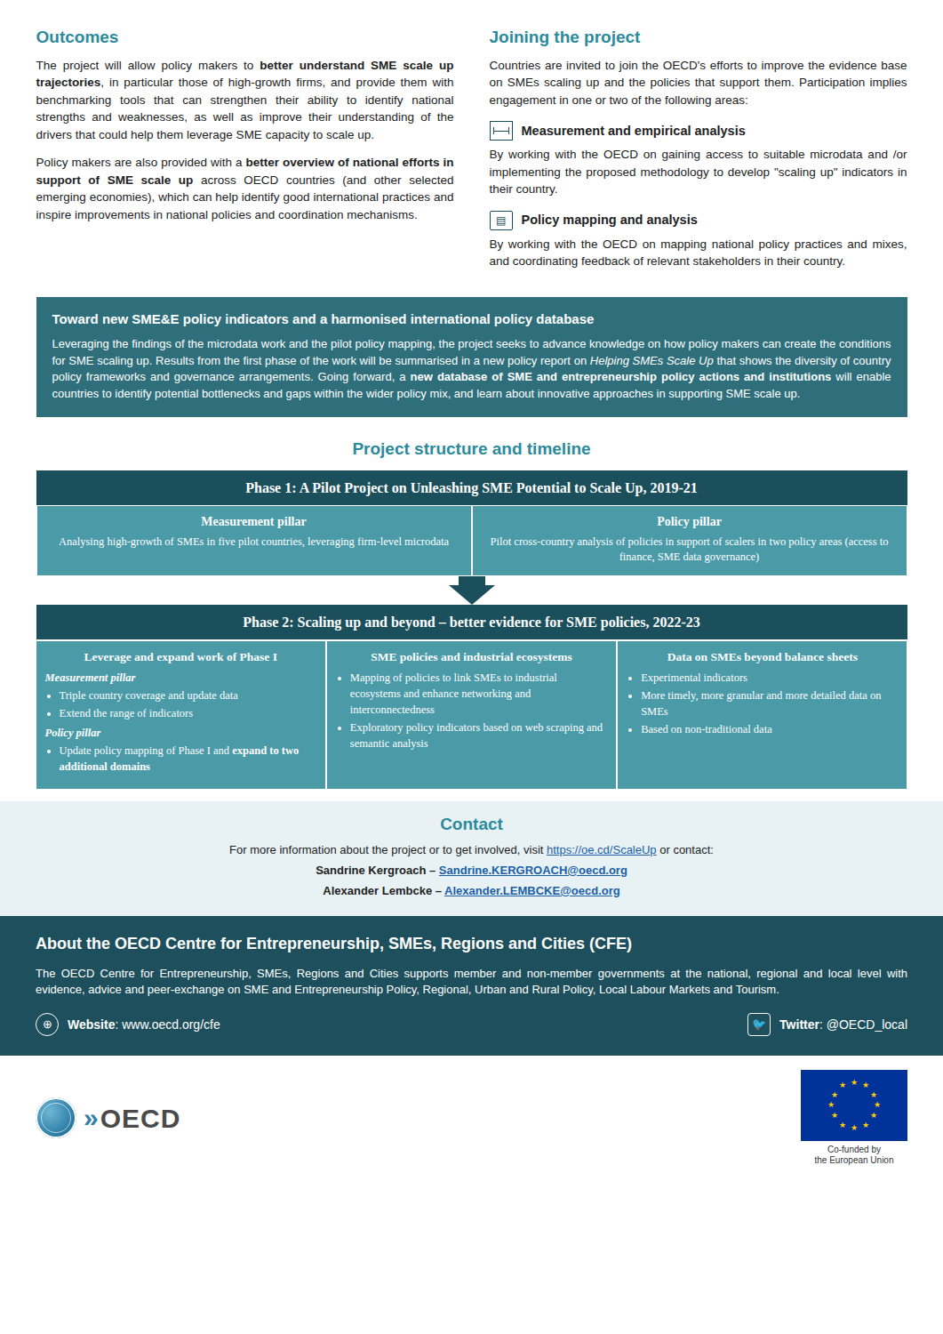Outcomes
The project will allow policy makers to better understand SME scale up trajectories, in particular those of high-growth firms, and provide them with benchmarking tools that can strengthen their ability to identify national strengths and weaknesses, as well as improve their understanding of the drivers that could help them leverage SME capacity to scale up.
Policy makers are also provided with a better overview of national efforts in support of SME scale up across OECD countries (and other selected emerging economies), which can help identify good international practices and inspire improvements in national policies and coordination mechanisms.
Joining the project
Countries are invited to join the OECD's efforts to improve the evidence base on SMEs scaling up and the policies that support them. Participation implies engagement in one or two of the following areas:
Measurement and empirical analysis
By working with the OECD on gaining access to suitable microdata and /or implementing the proposed methodology to develop "scaling up" indicators in their country.
▤
Policy mapping and analysis
By working with the OECD on mapping national policy practices and mixes, and coordinating feedback of relevant stakeholders in their country.
Toward new SME&E policy indicators and a harmonised international policy database
Leveraging the findings of the microdata work and the pilot policy mapping, the project seeks to advance knowledge on how policy makers can create the conditions for SME scaling up. Results from the first phase of the work will be summarised in a new policy report on Helping SMEs Scale Up that shows the diversity of country policy frameworks and governance arrangements. Going forward, a new database of SME and entrepreneurship policy actions and institutions will enable countries to identify potential bottlenecks and gaps within the wider policy mix, and learn about innovative approaches in supporting SME scale up.
Project structure and timeline
Phase 1: A Pilot Project on Unleashing SME Potential to Scale Up, 2019-21
Measurement pillar
Analysing high-growth of SMEs in five pilot countries, leveraging firm-level microdata
Policy pillar
Pilot cross-country analysis of policies in support of scalers in two policy areas (access to finance, SME data governance)
Phase 2: Scaling up and beyond – better evidence for SME policies, 2022-23
Leverage and expand work of Phase I
Measurement pillar
Triple country coverage and update data
Extend the range of indicators
Policy pillar
Update policy mapping of Phase I and expand to two additional domains
SME policies and industrial ecosystems
Mapping of policies to link SMEs to industrial ecosystems and enhance networking and interconnectedness
Exploratory policy indicators based on web scraping and semantic analysis
Data on SMEs beyond balance sheets
Experimental indicators
More timely, more granular and more detailed data on SMEs
Based on non-traditional data
Contact
For more information about the project or to get involved, visit https://oe.cd/ScaleUp or contact:
Sandrine Kergroach – Sandrine.KERGROACH@oecd.org
Alexander Lembcke – Alexander.LEMBCKE@oecd.org
About the OECD Centre for Entrepreneurship, SMEs, Regions and Cities (CFE)
The OECD Centre for Entrepreneurship, SMEs, Regions and Cities supports member and non-member governments at the national, regional and local level with evidence, advice and peer-exchange on SME and Entrepreneurship Policy, Regional, Urban and Rural Policy, Local Labour Markets and Tourism.
⊕
Website: www.oecd.org/cfe
🐦
Twitter: @OECD_local
»
OECD
★ ★ ★ ★ ★ ★ ★ ★ ★ ★ ★ ★
Co-funded by
the European Union